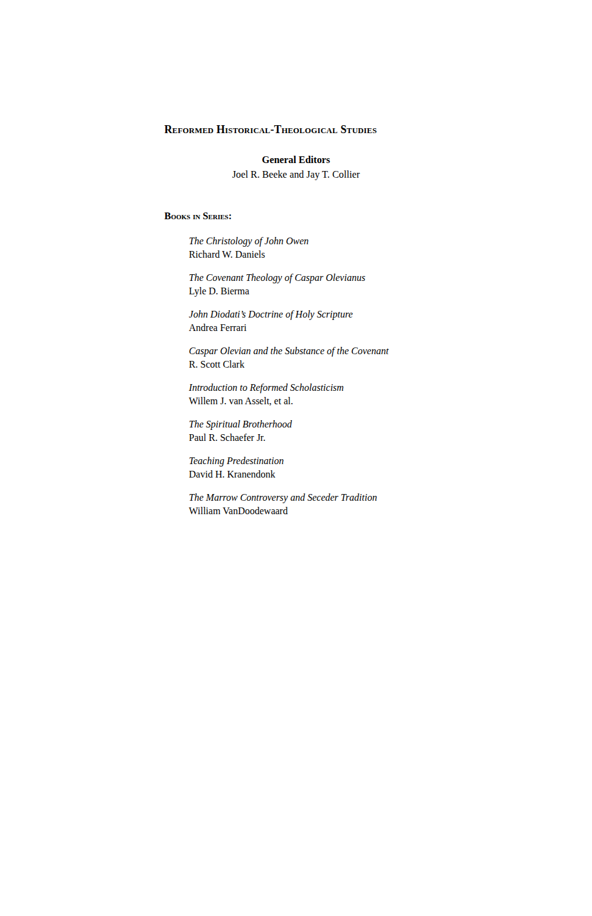Reformed Historical-Theological Studies
General Editors Joel R. Beeke and Jay T. Collier
Books in Series:
The Christology of John Owen Richard W. Daniels
The Covenant Theology of Caspar Olevianus Lyle D. Bierma
John Diodati’s Doctrine of Holy Scripture Andrea Ferrari
Caspar Olevian and the Substance of the Covenant R. Scott Clark
Introduction to Reformed Scholasticism Willem J. van Asselt, et al.
The Spiritual Brotherhood Paul R. Schaefer Jr.
Teaching Predestination David H. Kranendonk
The Marrow Controversy and Seceder Tradition William VanDoodewaard